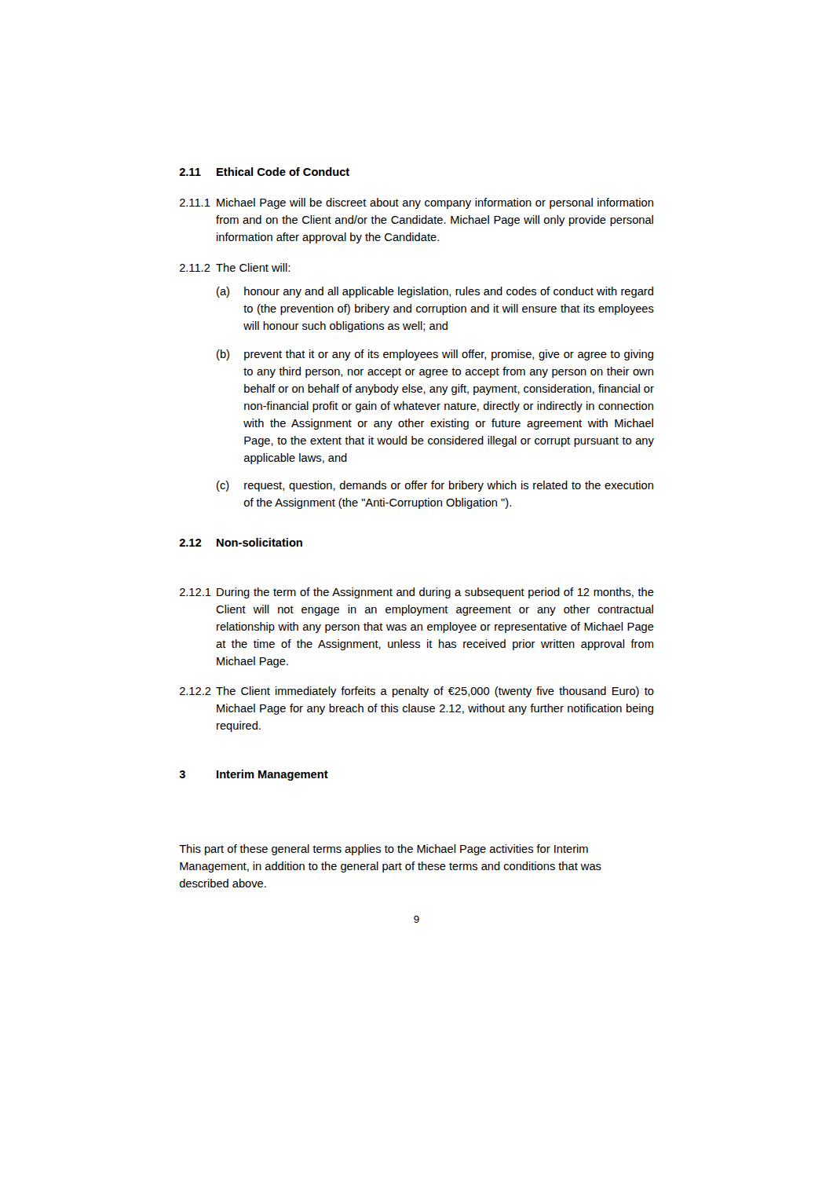2.11 Ethical Code of Conduct
2.11.1 Michael Page will be discreet about any company information or personal information from and on the Client and/or the Candidate. Michael Page will only provide personal information after approval by the Candidate.
2.11.2 The Client will:
honour any and all applicable legislation, rules and codes of conduct with regard to (the prevention of) bribery and corruption and it will ensure that its employees will honour such obligations as well; and
prevent that it or any of its employees will offer, promise, give or agree to giving to any third person, nor accept or agree to accept from any person on their own behalf or on behalf of anybody else, any gift, payment, consideration, financial or non-financial profit or gain of whatever nature, directly or indirectly in connection with the Assignment or any other existing or future agreement with Michael Page, to the extent that it would be considered illegal or corrupt pursuant to any applicable laws, and
request, question, demands or offer for bribery which is related to the execution of the Assignment (the "Anti-Corruption Obligation ").
2.12 Non-solicitation
2.12.1 During the term of the Assignment and during a subsequent period of 12 months, the Client will not engage in an employment agreement or any other contractual relationship with any person that was an employee or representative of Michael Page at the time of the Assignment, unless it has received prior written approval from Michael Page.
2.12.2 The Client immediately forfeits a penalty of €25,000 (twenty five thousand Euro) to Michael Page for any breach of this clause 2.12, without any further notification being required.
3 Interim Management
This part of these general terms applies to the Michael Page activities for Interim Management, in addition to the general part of these terms and conditions that was described above.
9